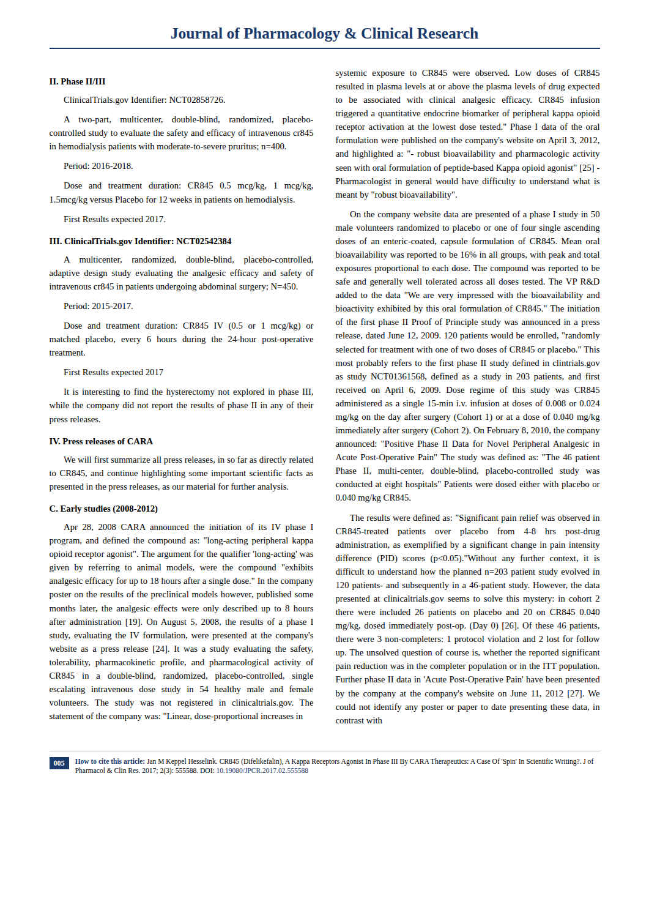Journal of Pharmacology & Clinical Research
II. Phase II/III
ClinicalTrials.gov Identifier: NCT02858726.
A two-part, multicenter, double-blind, randomized, placebo-controlled study to evaluate the safety and efficacy of intravenous cr845 in hemodialysis patients with moderate-to-severe pruritus; n=400.
Period: 2016-2018.
Dose and treatment duration: CR845 0.5 mcg/kg, 1 mcg/kg, 1.5mcg/kg versus Placebo for 12 weeks in patients on hemodialysis.
First Results expected 2017.
III. ClinicalTrials.gov Identifier: NCT02542384
A multicenter, randomized, double-blind, placebo-controlled, adaptive design study evaluating the analgesic efficacy and safety of intravenous cr845 in patients undergoing abdominal surgery; N=450.
Period: 2015-2017.
Dose and treatment duration: CR845 IV (0.5 or 1 mcg/kg) or matched placebo, every 6 hours during the 24-hour post-operative treatment.
First Results expected 2017
It is interesting to find the hysterectomy not explored in phase III, while the company did not report the results of phase II in any of their press releases.
IV. Press releases of CARA
We will first summarize all press releases, in so far as directly related to CR845, and continue highlighting some important scientific facts as presented in the press releases, as our material for further analysis.
C. Early studies (2008-2012)
Apr 28, 2008 CARA announced the initiation of its IV phase I program, and defined the compound as: "long-acting peripheral kappa opioid receptor agonist". The argument for the qualifier 'long-acting' was given by referring to animal models, were the compound "exhibits analgesic efficacy for up to 18 hours after a single dose." In the company poster on the results of the preclinical models however, published some months later, the analgesic effects were only described up to 8 hours after administration [19]. On August 5, 2008, the results of a phase I study, evaluating the IV formulation, were presented at the company's website as a press release [24]. It was a study evaluating the safety, tolerability, pharmacokinetic profile, and pharmacological activity of CR845 in a double-blind, randomized, placebo-controlled, single escalating intravenous dose study in 54 healthy male and female volunteers. The study was not registered in clinicaltrials.gov. The statement of the company was: "Linear, dose-proportional increases in
systemic exposure to CR845 were observed. Low doses of CR845 resulted in plasma levels at or above the plasma levels of drug expected to be associated with clinical analgesic efficacy. CR845 infusion triggered a quantitative endocrine biomarker of peripheral kappa opioid receptor activation at the lowest dose tested." Phase I data of the oral formulation were published on the company's website on April 3, 2012, and highlighted a: "- robust bioavailability and pharmacologic activity seen with oral formulation of peptide-based Kappa opioid agonist" [25] - Pharmacologist in general would have difficulty to understand what is meant by "robust bioavailability".
On the company website data are presented of a phase I study in 50 male volunteers randomized to placebo or one of four single ascending doses of an enteric-coated, capsule formulation of CR845. Mean oral bioavailability was reported to be 16% in all groups, with peak and total exposures proportional to each dose. The compound was reported to be safe and generally well tolerated across all doses tested. The VP R&D added to the data "We are very impressed with the bioavailability and bioactivity exhibited by this oral formulation of CR845." The initiation of the first phase II Proof of Principle study was announced in a press release, dated June 12, 2009. 120 patients would be enrolled, "randomly selected for treatment with one of two doses of CR845 or placebo." This most probably refers to the first phase II study defined in clintrials.gov as study NCT01361568, defined as a study in 203 patients, and first received on April 6, 2009. Dose regime of this study was CR845 administered as a single 15-min i.v. infusion at doses of 0.008 or 0.024 mg/kg on the day after surgery (Cohort 1) or at a dose of 0.040 mg/kg immediately after surgery (Cohort 2). On February 8, 2010, the company announced: "Positive Phase II Data for Novel Peripheral Analgesic in Acute Post-Operative Pain" The study was defined as: "The 46 patient Phase II, multi-center, double-blind, placebo-controlled study was conducted at eight hospitals" Patients were dosed either with placebo or 0.040 mg/kg CR845.
The results were defined as: "Significant pain relief was observed in CR845-treated patients over placebo from 4-8 hrs post-drug administration, as exemplified by a significant change in pain intensity difference (PID) scores (p<0.05)."Without any further context, it is difficult to understand how the planned n=203 patient study evolved in 120 patients- and subsequently in a 46-patient study. However, the data presented at clinicaltrials.gov seems to solve this mystery: in cohort 2 there were included 26 patients on placebo and 20 on CR845 0.040 mg/kg, dosed immediately post-op. (Day 0) [26]. Of these 46 patients, there were 3 non-completers: 1 protocol violation and 2 lost for follow up. The unsolved question of course is, whether the reported significant pain reduction was in the completer population or in the ITT population. Further phase II data in 'Acute Post-Operative Pain' have been presented by the company at the company's website on June 11, 2012 [27]. We could not identify any poster or paper to date presenting these data, in contrast with
005
How to cite this article: Jan M Keppel Hesselink. CR845 (Difelikefalin), A Kappa Receptors Agonist In Phase III By CARA Therapeutics: A Case Of 'Spin' In Scientific Writing?. J of Pharmacol & Clin Res. 2017; 2(3): 555588. DOI: 10.19080/JPCR.2017.02.555588